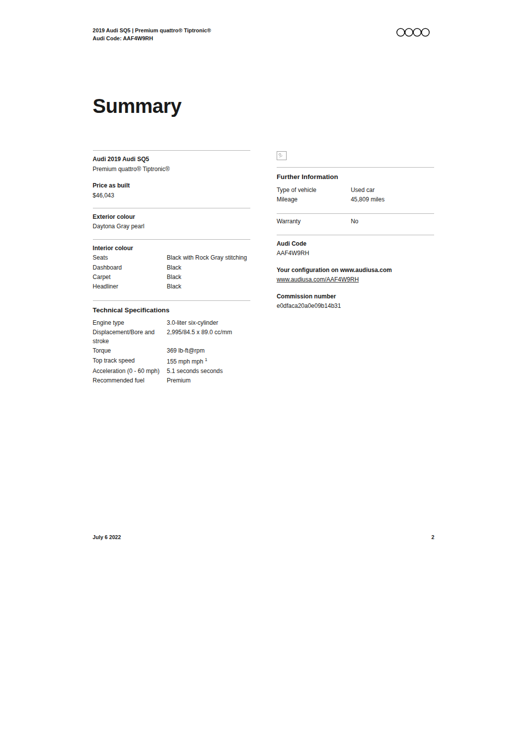2019 Audi SQ5 | Premium quattro® Tiptronic®
Audi Code: AAF4W9RH
Summary
Audi 2019 Audi SQ5
Premium quattro® Tiptronic®
Price as built
$46,043
Exterior colour
Daytona Gray pearl
Interior colour
| Seats | Black with Rock Gray stitching |
| Dashboard | Black |
| Carpet | Black |
| Headliner | Black |
Technical Specifications
| Engine type | 3.0-liter six-cylinder |
| Displacement/Bore and stroke | 2,995/84.5 x 89.0 cc/mm |
| Torque | 369 lb-ft@rpm |
| Top track speed | 155 mph mph 1 |
| Acceleration (0 - 60 mph) | 5.1 seconds seconds |
| Recommended fuel | Premium |
Further Information
| Type of vehicle | Used car |
| Mileage | 45,809 miles |
| Warranty | No |
Audi Code
AAF4W9RH
Your configuration on www.audiusa.com
www.audiusa.com/AAF4W9RH
Commission number
e0dfaca20a0e09b14b31
July 6 2022 2